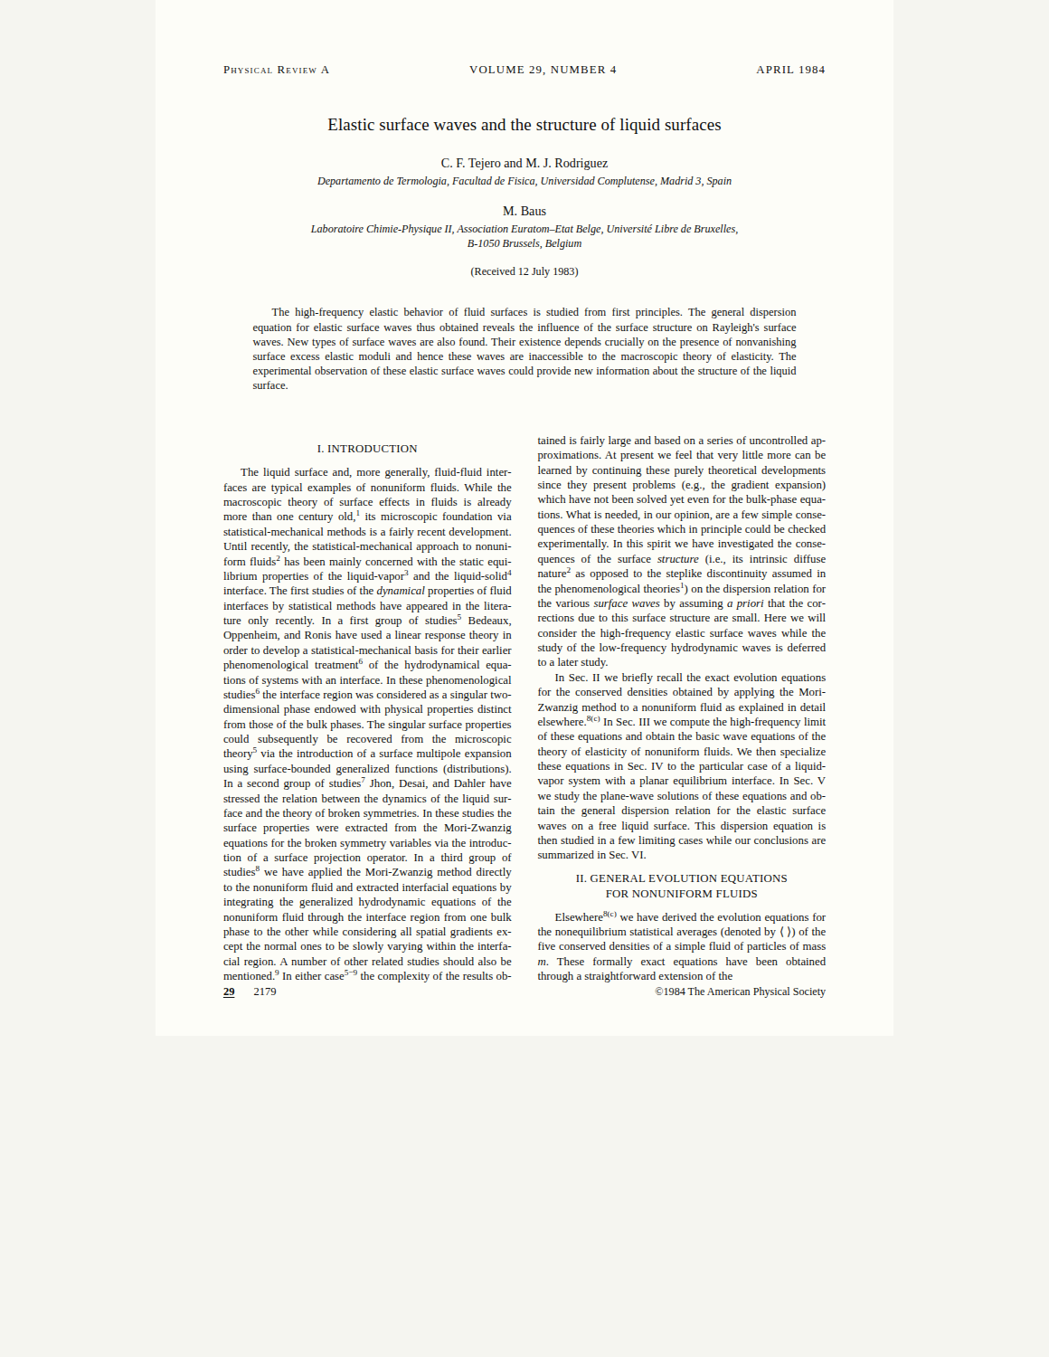Physical Review A
VOLUME 29, NUMBER 4
APRIL 1984
Elastic surface waves and the structure of liquid surfaces
C. F. Tejero and M. J. Rodriguez
Departamento de Termologia, Facultad de Fisica, Universidad Complutense, Madrid 3, Spain
M. Baus
Laboratoire Chimie-Physique II, Association Euratom–Etat Belge, Université Libre de Bruxelles,
B-1050 Brussels, Belgium
(Received 12 July 1983)
The high-frequency elastic behavior of fluid surfaces is studied from first principles. The general dispersion equation for elastic surface waves thus obtained reveals the influence of the surface structure on Rayleigh's surface waves. New types of surface waves are also found. Their existence depends crucially on the presence of nonvanishing surface excess elastic moduli and hence these waves are inaccessible to the macroscopic theory of elasticity. The experimental observation of these elastic surface waves could provide new information about the structure of the liquid surface.
I. Introduction
The liquid surface and, more generally, fluid-fluid interfaces are typical examples of nonuniform fluids. While the macroscopic theory of surface effects in fluids is already more than one century old,1 its microscopic foundation via statistical-mechanical methods is a fairly recent development. Until recently, the statistical-mechanical approach to nonuniform fluids2 has been mainly concerned with the static equilibrium properties of the liquid-vapor3 and the liquid-solid4 interface. The first studies of the dynamical properties of fluid interfaces by statistical methods have appeared in the literature only recently. In a first group of studies5 Bedeaux, Oppenheim, and Ronis have used a linear response theory in order to develop a statistical-mechanical basis for their earlier phenomenological treatment6 of the hydrodynamical equations of systems with an interface. In these phenomenological studies6 the interface region was considered as a singular two-dimensional phase endowed with physical properties distinct from those of the bulk phases. The singular surface properties could subsequently be recovered from the microscopic theory5 via the introduction of a surface multipole expansion using surface-bounded generalized functions (distributions). In a second group of studies7 Jhon, Desai, and Dahler have stressed the relation between the dynamics of the liquid surface and the theory of broken symmetries. In these studies the surface properties were extracted from the Mori-Zwanzig equations for the broken symmetry variables via the introduction of a surface projection operator. In a third group of studies8 we have applied the Mori-Zwanzig method directly to the nonuniform fluid and extracted interfacial equations by integrating the generalized hydrodynamic equations of the nonuniform fluid through the interface region from one bulk phase to the other while considering all spatial gradients except the normal ones to be slowly varying within the interfacial region. A number of other related studies should also be mentioned.9 In either case5−9 the complexity of the results obtained is fairly large and based on a series of uncontrolled approximations. At present we feel that very little more can be learned by continuing these purely theoretical developments since they present problems (e.g., the gradient expansion) which have not been solved yet even for the bulk-phase equations. What is needed, in our opinion, are a few simple consequences of these theories which in principle could be checked experimentally. In this spirit we have investigated the consequences of the surface structure (i.e., its intrinsic diffuse nature2 as opposed to the steplike discontinuity assumed in the phenomenological theories1) on the dispersion relation for the various surface waves by assuming a priori that the corrections due to this surface structure are small. Here we will consider the high-frequency elastic surface waves while the study of the low-frequency hydrodynamic waves is deferred to a later study.
In Sec. II we briefly recall the exact evolution equations for the conserved densities obtained by applying the Mori-Zwanzig method to a nonuniform fluid as explained in detail elsewhere.8(c) In Sec. III we compute the high-frequency limit of these equations and obtain the basic wave equations of the theory of elasticity of nonuniform fluids. We then specialize these equations in Sec. IV to the particular case of a liquid-vapor system with a planar equilibrium interface. In Sec. V we study the plane-wave solutions of these equations and obtain the general dispersion relation for the elastic surface waves on a free liquid surface. This dispersion equation is then studied in a few limiting cases while our conclusions are summarized in Sec. VI.
II. General evolution equations
for nonuniform fluids
Elsewhere8(c) we have derived the evolution equations for the nonequilibrium statistical averages (denoted by ⟨ ⟩) of the five conserved densities of a simple fluid of particles of mass m. These formally exact equations have been obtained through a straightforward extension of the
29 2179
©1984 The American Physical Society